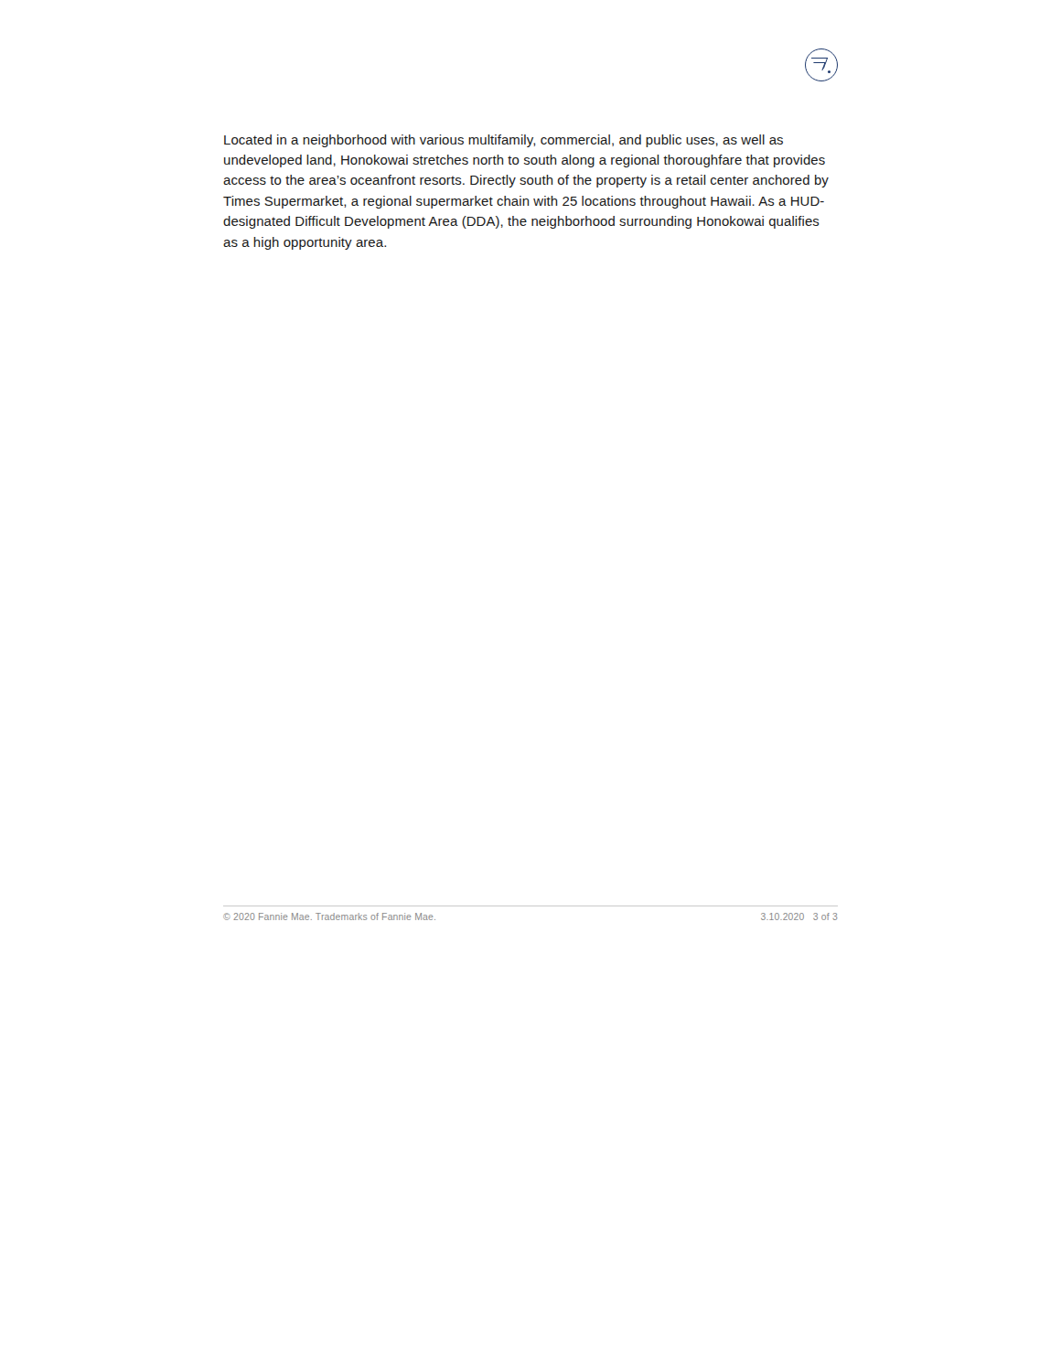Located in a neighborhood with various multifamily, commercial, and public uses, as well as undeveloped land, Honokowai stretches north to south along a regional thoroughfare that provides access to the area’s oceanfront resorts. Directly south of the property is a retail center anchored by Times Supermarket, a regional supermarket chain with 25 locations throughout Hawaii. As a HUD-designated Difficult Development Area (DDA), the neighborhood surrounding Honokowai qualifies as a high opportunity area.
© 2020 Fannie Mae. Trademarks of Fannie Mae.
3.10.2020 3 of 3